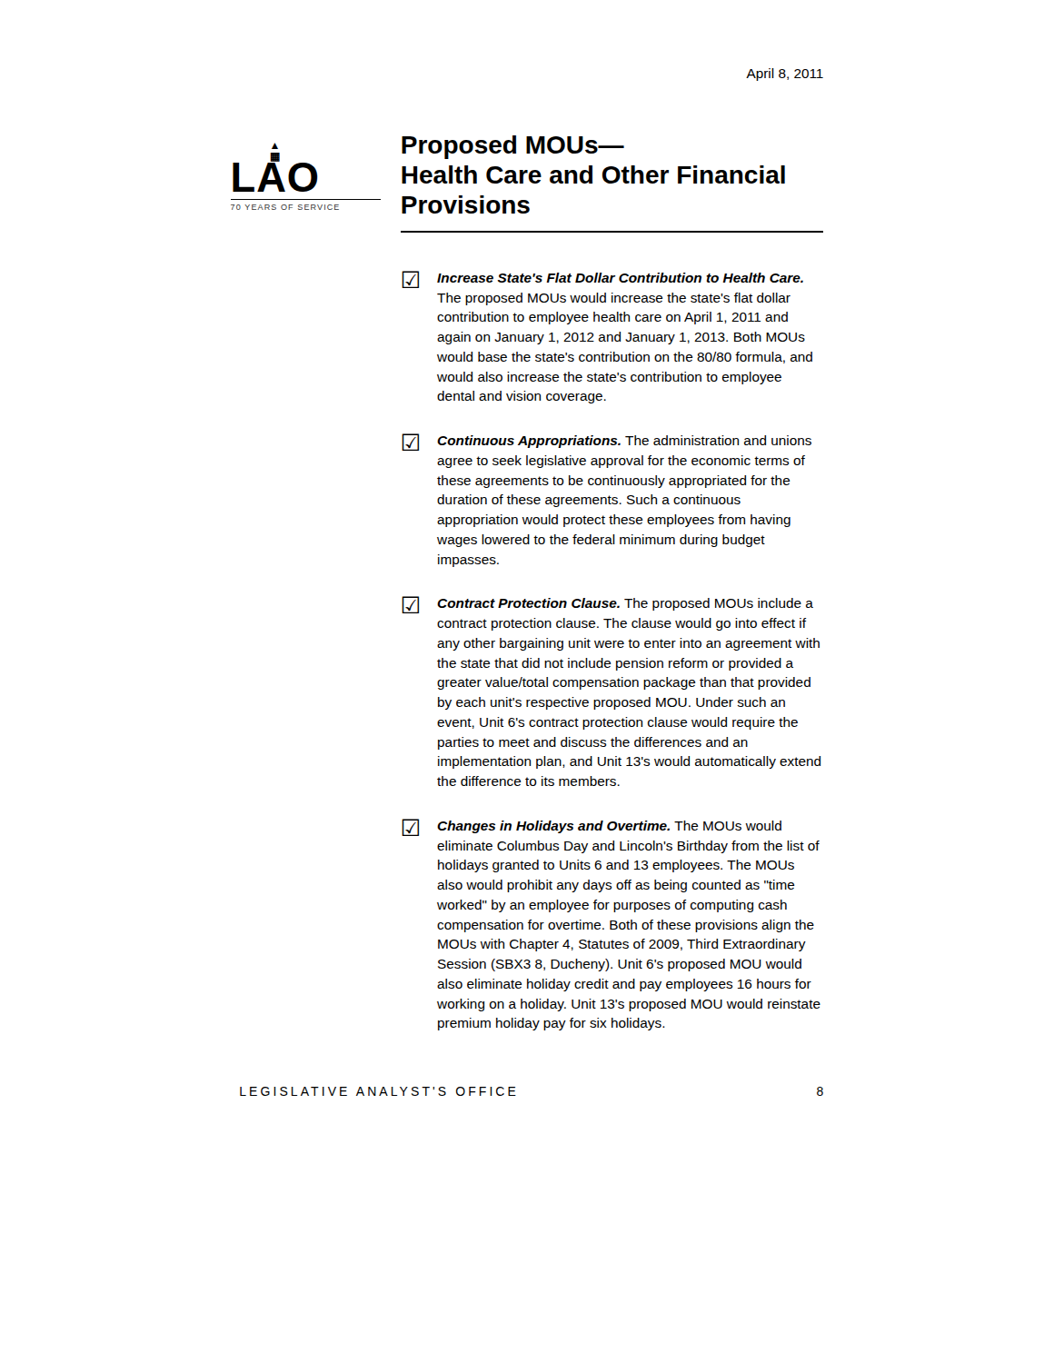April 8, 2011
▲
▦ LAO
70 YEARS OF SERVICE
Proposed MOUs—
Health Care and Other Financial Provisions
☑
Increase State's Flat Dollar Contribution to Health Care. The proposed MOUs would increase the state's flat dollar contribution to employee health care on April 1, 2011 and again on January 1, 2012 and January 1, 2013. Both MOUs would base the state's contribution on the 80/80 formula, and would also increase the state's contribution to employee dental and vision coverage.
☑
Continuous Appropriations. The administration and unions agree to seek legislative approval for the economic terms of these agreements to be continuously appropriated for the duration of these agreements. Such a continuous appropriation would protect these employees from having wages lowered to the federal minimum during budget impasses.
☑
Contract Protection Clause. The proposed MOUs include a contract protection clause. The clause would go into effect if any other bargaining unit were to enter into an agreement with the state that did not include pension reform or provided a greater value/total compensation package than that provided by each unit's respective proposed MOU. Under such an event, Unit 6's contract protection clause would require the parties to meet and discuss the differences and an implementation plan, and Unit 13's would automatically extend the difference to its members.
☑
Changes in Holidays and Overtime. The MOUs would eliminate Columbus Day and Lincoln's Birthday from the list of holidays granted to Units 6 and 13 employees. The MOUs also would prohibit any days off as being counted as "time worked" by an employee for purposes of computing cash compensation for overtime. Both of these provisions align the MOUs with Chapter 4, Statutes of 2009, Third Extraordinary Session (SBX3 8, Ducheny). Unit 6's proposed MOU would also eliminate holiday credit and pay employees 16 hours for working on a holiday. Unit 13's proposed MOU would reinstate premium holiday pay for six holidays.
LEGISLATIVE ANALYST'S OFFICE
8